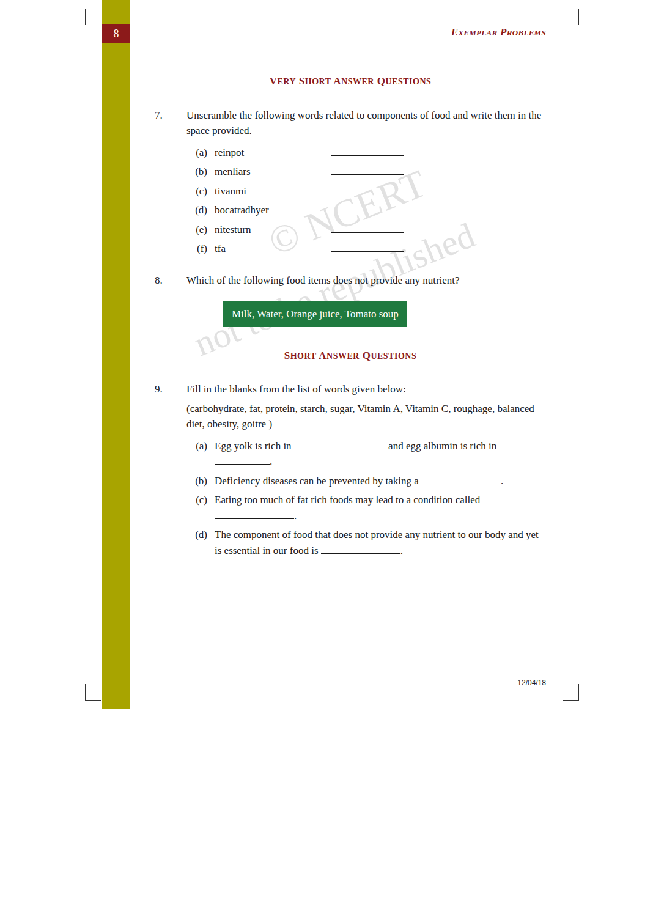8
EXEMPLAR PROBLEMS
© NCERT
not to be republished
VERY SHORT ANSWER QUESTIONS
7. Unscramble the following words related to components of food and write them in the space provided.
(a) reinpot
(b) menliars
(c) tivanmi
(d) bocatradhyer
(e) nitesturn
(f) tfa
8. Which of the following food items does not provide any nutrient?
Milk, Water, Orange juice, Tomato soup
SHORT ANSWER QUESTIONS
9. Fill in the blanks from the list of words given below:
(carbohydrate, fat, protein, starch, sugar, Vitamin A, Vitamin C, roughage, balanced diet, obesity, goitre )
(a) Egg yolk is rich in and egg albumin is rich in .
(b) Deficiency diseases can be prevented by taking a .
(c) Eating too much of fat rich foods may lead to a condition called .
(d) The component of food that does not provide any nutrient to our body and yet is essential in our food is .
12/04/18